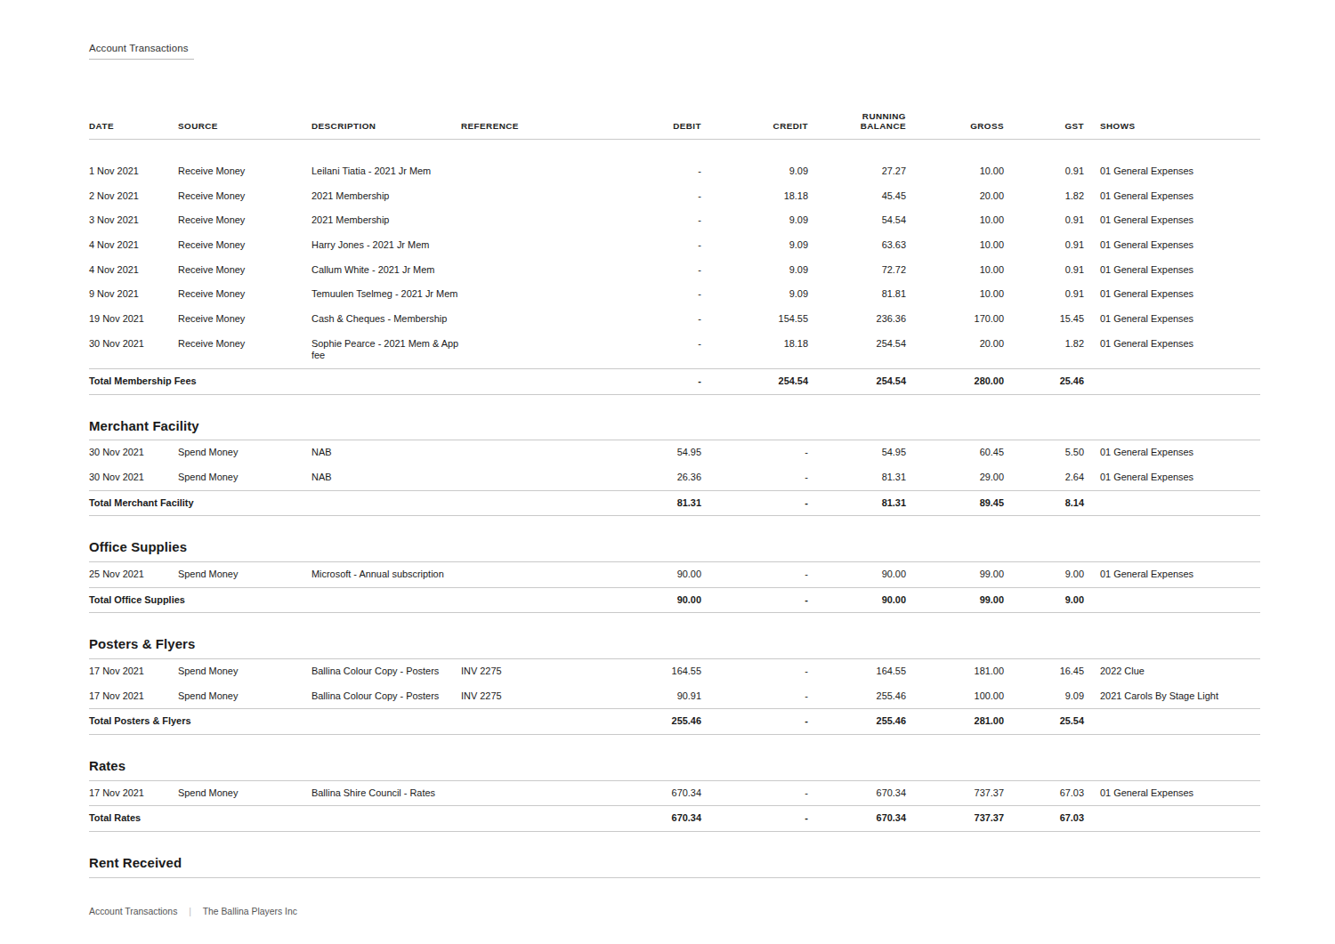Account Transactions
| Date | Source | Description | Reference | Debit | Credit | Running Balance | Gross | GST | Shows |
| --- | --- | --- | --- | --- | --- | --- | --- | --- | --- |
| 1 Nov 2021 | Receive Money | Leilani Tiatia - 2021 Jr Mem | | - | 9.09 | 27.27 | 10.00 | 0.91 | 01 General Expenses |
| 2 Nov 2021 | Receive Money | 2021 Membership | | - | 18.18 | 45.45 | 20.00 | 1.82 | 01 General Expenses |
| 3 Nov 2021 | Receive Money | 2021 Membership | | - | 9.09 | 54.54 | 10.00 | 0.91 | 01 General Expenses |
| 4 Nov 2021 | Receive Money | Harry Jones - 2021 Jr Mem | | - | 9.09 | 63.63 | 10.00 | 0.91 | 01 General Expenses |
| 4 Nov 2021 | Receive Money | Callum White - 2021 Jr Mem | | - | 9.09 | 72.72 | 10.00 | 0.91 | 01 General Expenses |
| 9 Nov 2021 | Receive Money | Temuulen Tselmeg - 2021 Jr Mem | | - | 9.09 | 81.81 | 10.00 | 0.91 | 01 General Expenses |
| 19 Nov 2021 | Receive Money | Cash & Cheques - Membership | | - | 154.55 | 236.36 | 170.00 | 15.45 | 01 General Expenses |
| 30 Nov 2021 | Receive Money | Sophie Pearce - 2021 Mem & App fee | | - | 18.18 | 254.54 | 20.00 | 1.82 | 01 General Expenses |
| Total Membership Fees | - | 254.54 | 254.54 | 280.00 | 25.46 | |
| Merchant Facility |
| 30 Nov 2021 | Spend Money | NAB | | 54.95 | - | 54.95 | 60.45 | 5.50 | 01 General Expenses |
| 30 Nov 2021 | Spend Money | NAB | | 26.36 | - | 81.31 | 29.00 | 2.64 | 01 General Expenses |
| Total Merchant Facility | 81.31 | - | 81.31 | 89.45 | 8.14 | |
| Office Supplies |
| 25 Nov 2021 | Spend Money | Microsoft - Annual subscription | | 90.00 | - | 90.00 | 99.00 | 9.00 | 01 General Expenses |
| Total Office Supplies | 90.00 | - | 90.00 | 99.00 | 9.00 | |
| Posters & Flyers |
| 17 Nov 2021 | Spend Money | Ballina Colour Copy - Posters | INV 2275 | 164.55 | - | 164.55 | 181.00 | 16.45 | 2022 Clue |
| 17 Nov 2021 | Spend Money | Ballina Colour Copy - Posters | INV 2275 | 90.91 | - | 255.46 | 100.00 | 9.09 | 2021 Carols By Stage Light |
| Total Posters & Flyers | 255.46 | - | 255.46 | 281.00 | 25.54 | |
| Rates |
| 17 Nov 2021 | Spend Money | Ballina Shire Council - Rates | | 670.34 | - | 670.34 | 737.37 | 67.03 | 01 General Expenses |
| Total Rates | 670.34 | - | 670.34 | 737.37 | 67.03 | |
| Rent Received |
Account Transactions | The Ballina Players Inc